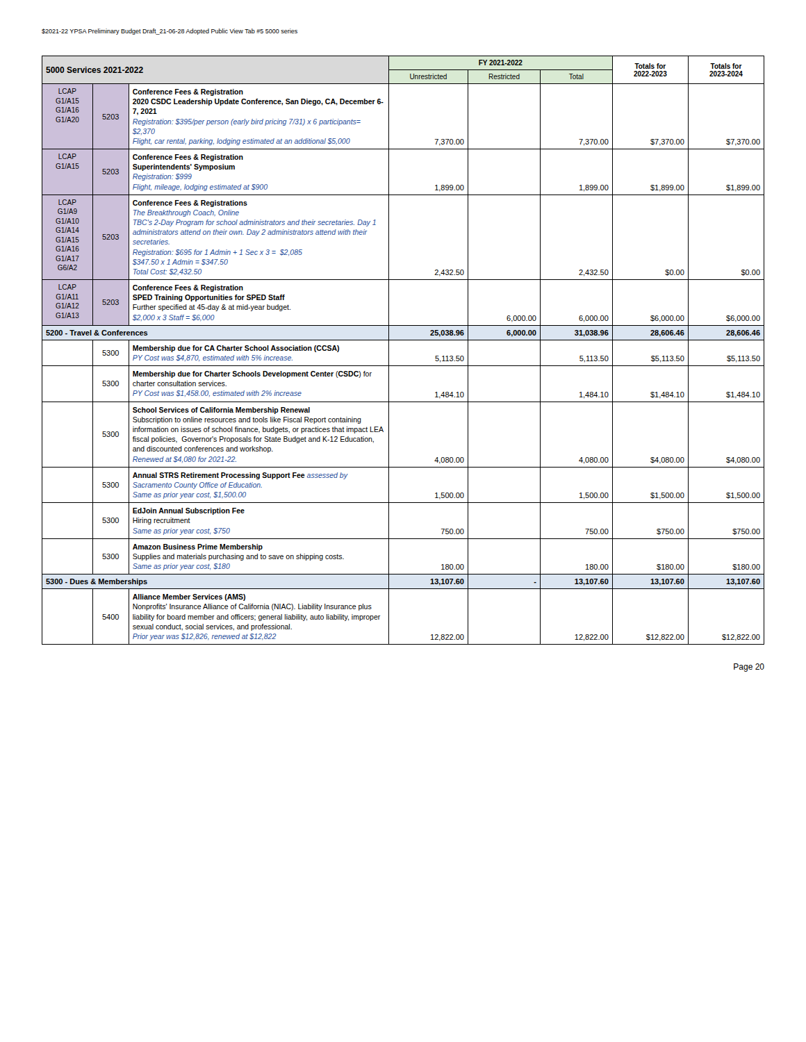$2021-22 YPSA Preliminary Budget Draft_21-06-28 Adopted Public View Tab #5 5000 series
| 5000 Services 2021-2022 | FY 2021-2022 | Totals for 2022-2023 | Totals for 2023-2024 |
| --- | --- | --- | --- |
| Unrestricted | Restricted | Total |
| LCAP G1/A15 G1/A16 G1/A20 | 5203 | Conference Fees & Registration 2020 CSDC Leadership Update Conference, San Diego, CA, December 6-7, 2021 Registration: $395/per person (early bird pricing 7/31) x 6 participants= $2,370 Flight, car rental, parking, lodging estimated at an additional $5,000 | 7,370.00 | | 7,370.00 | $7,370.00 | $7,370.00 |
| LCAP G1/A15 | 5203 | Conference Fees & Registration Superintendents' Symposium Registration: $999 Flight, mileage, lodging estimated at $900 | 1,899.00 | | 1,899.00 | $1,899.00 | $1,899.00 |
| LCAP G1/A9 G1/A10 G1/A14 G1/A15 G1/A16 G1/A17 G6/A2 | 5203 | Conference Fees & Registrations The Breakthrough Coach, Online TBC's 2-Day Program for school administrators and their secretaries. Day 1 administrators attend on their own. Day 2 administrators attend with their secretaries. Registration: $695 for 1 Admin + 1 Sec x 3 = $2,085 $347.50 x 1 Admin = $347.50 Total Cost: $2,432.50 | 2,432.50 | | 2,432.50 | $0.00 | $0.00 |
| LCAP G1/A11 G1/A12 G1/A13 | 5203 | Conference Fees & Registration SPED Training Opportunities for SPED Staff Further specified at 45-day & at mid-year budget. $2,000 x 3 Staff = $6,000 | | 6,000.00 | 6,000.00 | $6,000.00 | $6,000.00 |
| 5200 - Travel & Conferences | 25,038.96 | 6,000.00 | 31,038.96 | 28,606.46 | 28,606.46 |
| | 5300 | Membership due for CA Charter School Association (CCSA) PY Cost was $4,870, estimated with 5% increase. | 5,113.50 | | 5,113.50 | $5,113.50 | $5,113.50 |
| | 5300 | Membership due for Charter Schools Development Center ( CSDC ) for charter consultation services. PY Cost was $1,458.00, estimated with 2% increase | 1,484.10 | | 1,484.10 | $1,484.10 | $1,484.10 |
| | 5300 | School Services of California Membership Renewal Subscription to online resources and tools like Fiscal Report containing information on issues of school finance, budgets, or practices that impact LEA fiscal policies, Governor's Proposals for State Budget and K-12 Education, and discounted conferences and workshop. Renewed at $4,080 for 2021-22. | 4,080.00 | | 4,080.00 | $4,080.00 | $4,080.00 |
| | 5300 | Annual STRS Retirement Processing Support Fee assessed by Sacramento County Office of Education. Same as prior year cost, $1,500.00 | 1,500.00 | | 1,500.00 | $1,500.00 | $1,500.00 |
| | 5300 | EdJoin Annual Subscription Fee Hiring recruitment Same as prior year cost, $750 | 750.00 | | 750.00 | $750.00 | $750.00 |
| | 5300 | Amazon Business Prime Membership Supplies and materials purchasing and to save on shipping costs. Same as prior year cost, $180 | 180.00 | | 180.00 | $180.00 | $180.00 |
| 5300 - Dues & Memberships | 13,107.60 | - | 13,107.60 | 13,107.60 | 13,107.60 |
| | 5400 | Alliance Member Services (AMS) Nonprofits' Insurance Alliance of California (NIAC). Liability Insurance plus liability for board member and officers; general liability, auto liability, improper sexual conduct, social services, and professional. Prior year was $12,826, renewed at $12,822 | 12,822.00 | | 12,822.00 | $12,822.00 | $12,822.00 |
Page 20